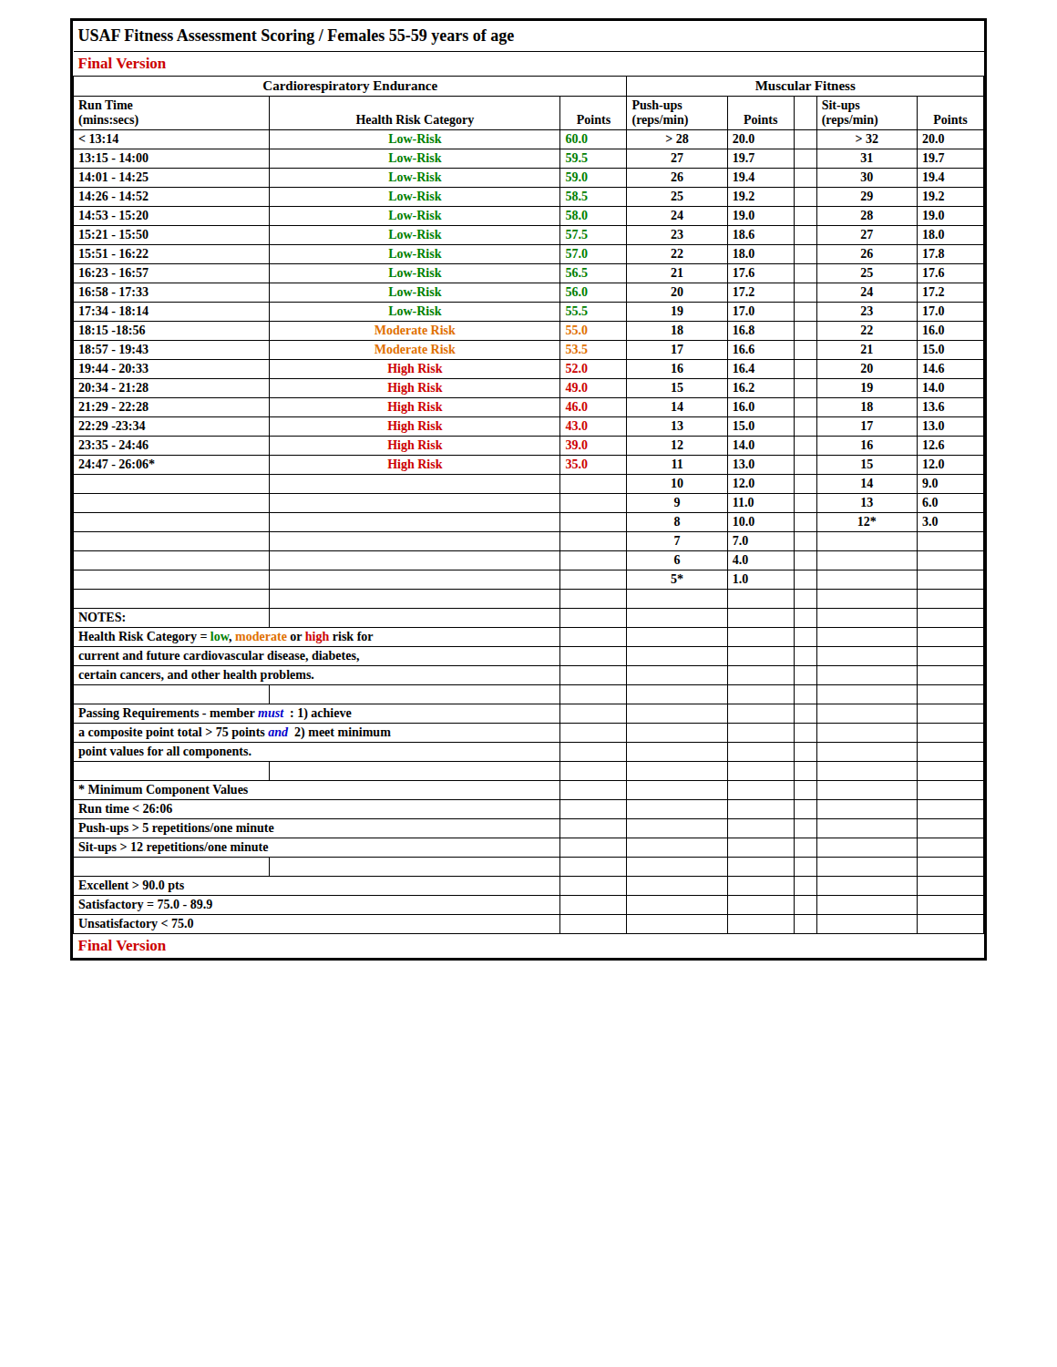| USAF Fitness Assessment Scoring / Females 55-59 years of age |
| Final Version |
| Cardiorespiratory Endurance | Muscular Fitness |
| Run Time (mins:secs) | Health Risk Category | Points | Push-ups (reps/min) | Points | | Sit-ups (reps/min) | Points |
| < 13:14 | Low-Risk | 60.0 | > 28 | 20.0 | | > 32 | 20.0 |
| 13:15 - 14:00 | Low-Risk | 59.5 | 27 | 19.7 | | 31 | 19.7 |
| 14:01 - 14:25 | Low-Risk | 59.0 | 26 | 19.4 | | 30 | 19.4 |
| 14:26 - 14:52 | Low-Risk | 58.5 | 25 | 19.2 | | 29 | 19.2 |
| 14:53 - 15:20 | Low-Risk | 58.0 | 24 | 19.0 | | 28 | 19.0 |
| 15:21 - 15:50 | Low-Risk | 57.5 | 23 | 18.6 | | 27 | 18.0 |
| 15:51 - 16:22 | Low-Risk | 57.0 | 22 | 18.0 | | 26 | 17.8 |
| 16:23 - 16:57 | Low-Risk | 56.5 | 21 | 17.6 | | 25 | 17.6 |
| 16:58 - 17:33 | Low-Risk | 56.0 | 20 | 17.2 | | 24 | 17.2 |
| 17:34 - 18:14 | Low-Risk | 55.5 | 19 | 17.0 | | 23 | 17.0 |
| 18:15 -18:56 | Moderate Risk | 55.0 | 18 | 16.8 | | 22 | 16.0 |
| 18:57 - 19:43 | Moderate Risk | 53.5 | 17 | 16.6 | | 21 | 15.0 |
| 19:44 - 20:33 | High Risk | 52.0 | 16 | 16.4 | | 20 | 14.6 |
| 20:34 - 21:28 | High Risk | 49.0 | 15 | 16.2 | | 19 | 14.0 |
| 21:29 - 22:28 | High Risk | 46.0 | 14 | 16.0 | | 18 | 13.6 |
| 22:29 -23:34 | High Risk | 43.0 | 13 | 15.0 | | 17 | 13.0 |
| 23:35 - 24:46 | High Risk | 39.0 | 12 | 14.0 | | 16 | 12.6 |
| 24:47 - 26:06* | High Risk | 35.0 | 11 | 13.0 | | 15 | 12.0 |
| | | | 10 | 12.0 | | 14 | 9.0 |
| | | | 9 | 11.0 | | 13 | 6.0 |
| | | | 8 | 10.0 | | 12* | 3.0 |
| | | | 7 | 7.0 | | | |
| | | | 6 | 4.0 | | | |
| | | | 5* | 1.0 | | | |
| NOTES: | | | | | | | |
| Health Risk Category = low , moderate or high risk for | | | | | | |
| current and future cardiovascular disease, diabetes, | | | | | | |
| certain cancers, and other health problems. | | | | | | |
| Passing Requirements - member must : 1) achieve | | | | | | |
| a composite point total > 75 points and 2) meet minimum | | | | | | |
| point values for all components. | | | | | | |
| * Minimum Component Values | | | | | | |
| Run time < 26:06 | | | | | | |
| Push-ups > 5 repetitions/one minute | | | | | | |
| Sit-ups > 12 repetitions/one minute | | | | | | |
| Excellent > 90.0 pts | | | | | | |
| Satisfactory = 75.0 - 89.9 | | | | | | |
| Unsatisfactory < 75.0 | | | | | | |
| Final Version |